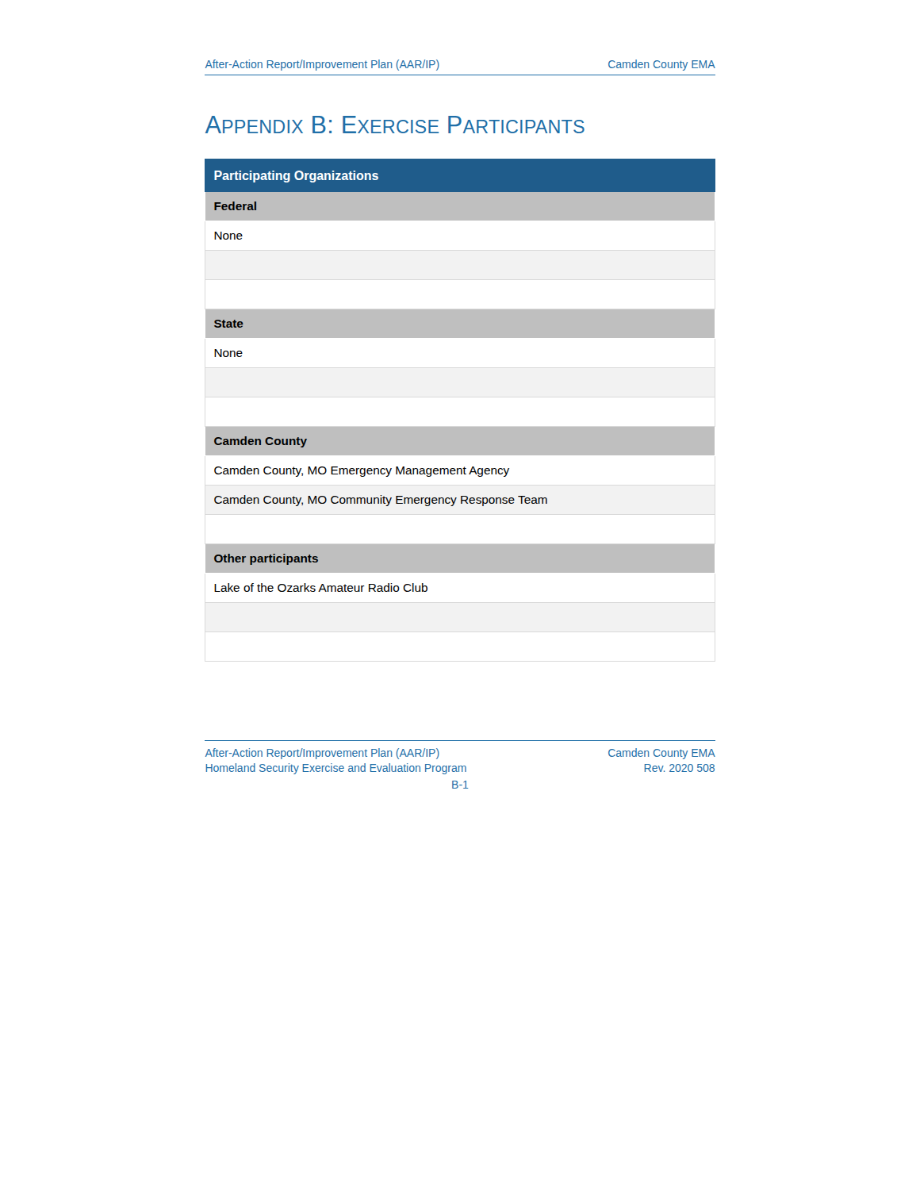After-Action Report/Improvement Plan (AAR/IP)
Camden County EMA
Appendix B: Exercise Participants
| Participating Organizations |
| --- |
| Federal |
| None |
| State |
| None |
| Camden County |
| Camden County, MO Emergency Management Agency |
| Camden County, MO Community Emergency Response Team |
| Other participants |
| Lake of the Ozarks Amateur Radio Club |
After-Action Report/Improvement Plan (AAR/IP)
Camden County EMA
Homeland Security Exercise and Evaluation Program
Rev. 2020 508
B-1